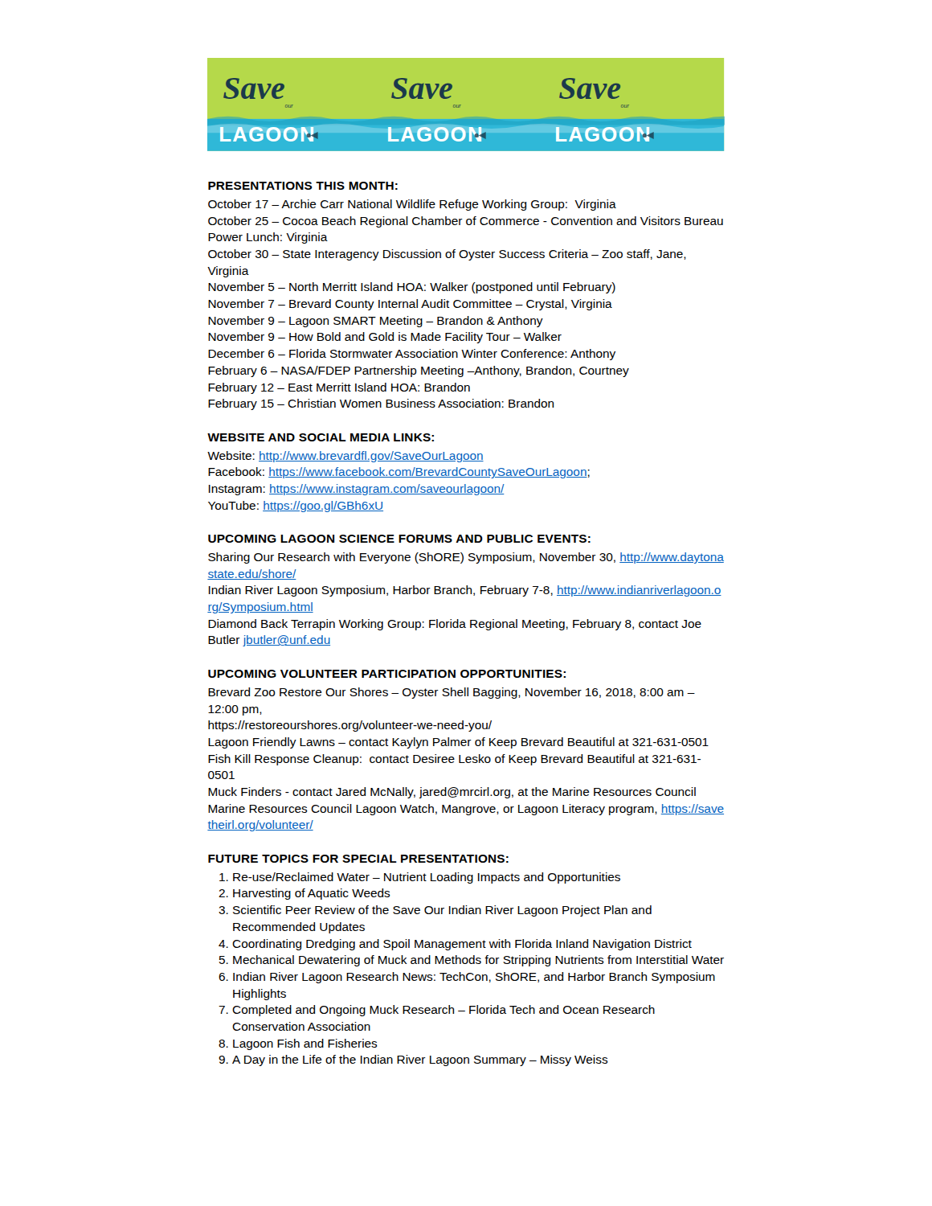Save Save Save our our our LAGOON LAGOON LAGOON
PRESENTATIONS THIS MONTH:
October 17 – Archie Carr National Wildlife Refuge Working Group: Virginia
October 25 – Cocoa Beach Regional Chamber of Commerce - Convention and Visitors Bureau Power Lunch: Virginia
October 30 – State Interagency Discussion of Oyster Success Criteria – Zoo staff, Jane, Virginia
November 5 – North Merritt Island HOA: Walker (postponed until February)
November 7 – Brevard County Internal Audit Committee – Crystal, Virginia
November 9 – Lagoon SMART Meeting – Brandon & Anthony
November 9 – How Bold and Gold is Made Facility Tour – Walker
December 6 – Florida Stormwater Association Winter Conference: Anthony
February 6 – NASA/FDEP Partnership Meeting –Anthony, Brandon, Courtney
February 12 – East Merritt Island HOA: Brandon
February 15 – Christian Women Business Association: Brandon
WEBSITE AND SOCIAL MEDIA LINKS:
Website: http://www.brevardfl.gov/SaveOurLagoon
Facebook: https://www.facebook.com/BrevardCountySaveOurLagoon;
Instagram: https://www.instagram.com/saveourlagoon/
YouTube: https://goo.gl/GBh6xU
UPCOMING LAGOON SCIENCE FORUMS AND PUBLIC EVENTS:
Sharing Our Research with Everyone (ShORE) Symposium, November 30, http://www.daytonastate.edu/shore/
Indian River Lagoon Symposium, Harbor Branch, February 7-8, http://www.indianriverlagoon.org/Symposium.html
Diamond Back Terrapin Working Group: Florida Regional Meeting, February 8, contact Joe Butler jbutler@unf.edu
UPCOMING VOLUNTEER PARTICIPATION OPPORTUNITIES:
Brevard Zoo Restore Our Shores – Oyster Shell Bagging, November 16, 2018, 8:00 am – 12:00 pm,
https://restoreourshores.org/volunteer-we-need-you/
Lagoon Friendly Lawns – contact Kaylyn Palmer of Keep Brevard Beautiful at 321-631-0501
Fish Kill Response Cleanup: contact Desiree Lesko of Keep Brevard Beautiful at 321-631-0501
Muck Finders - contact Jared McNally, jared@mrcirl.org, at the Marine Resources Council
Marine Resources Council Lagoon Watch, Mangrove, or Lagoon Literacy program, https://savetheirl.org/volunteer/
FUTURE TOPICS FOR SPECIAL PRESENTATIONS:
Re-use/Reclaimed Water – Nutrient Loading Impacts and Opportunities
Harvesting of Aquatic Weeds
Scientific Peer Review of the Save Our Indian River Lagoon Project Plan and Recommended Updates
Coordinating Dredging and Spoil Management with Florida Inland Navigation District
Mechanical Dewatering of Muck and Methods for Stripping Nutrients from Interstitial Water
Indian River Lagoon Research News: TechCon, ShORE, and Harbor Branch Symposium Highlights
Completed and Ongoing Muck Research – Florida Tech and Ocean Research Conservation Association
Lagoon Fish and Fisheries
A Day in the Life of the Indian River Lagoon Summary – Missy Weiss